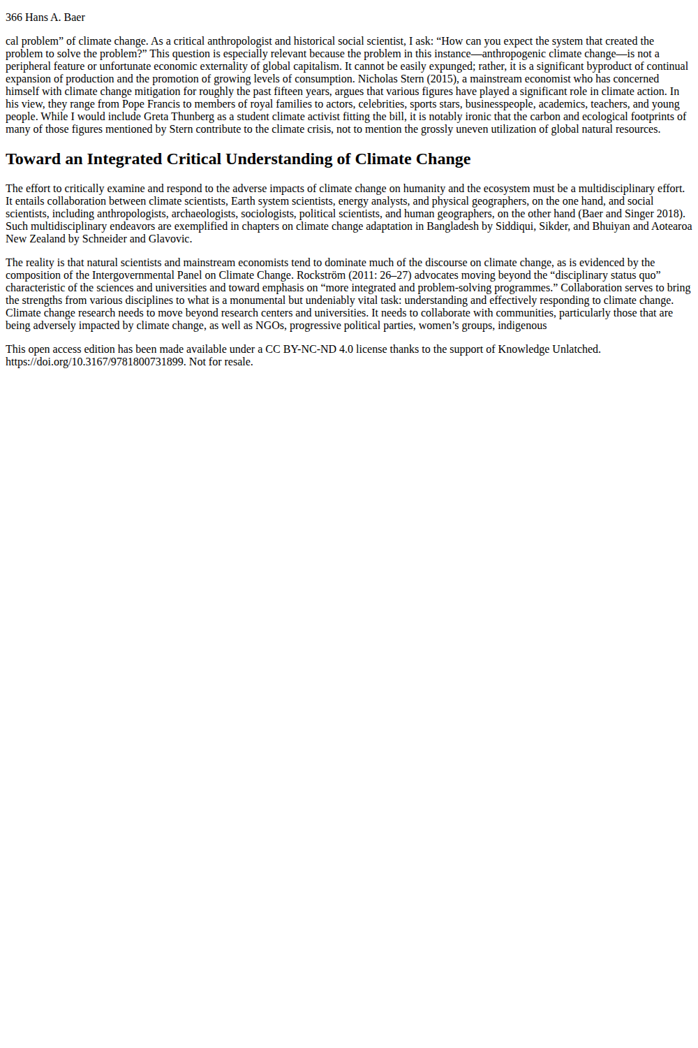366 Hans A. Baer
cal problem” of climate change. As a critical anthropologist and historical social scientist, I ask: “How can you expect the system that created the problem to solve the problem?” This question is especially relevant because the problem in this instance—anthropogenic climate change—is not a peripheral feature or unfortunate economic externality of global capitalism. It cannot be easily expunged; rather, it is a significant byproduct of continual expansion of production and the promotion of growing levels of consumption. Nicholas Stern (2015), a mainstream economist who has concerned himself with climate change mitigation for roughly the past fifteen years, argues that various figures have played a significant role in climate action. In his view, they range from Pope Francis to members of royal families to actors, celebrities, sports stars, businesspeople, academics, teachers, and young people. While I would include Greta Thunberg as a student climate activist fitting the bill, it is notably ironic that the carbon and ecological footprints of many of those figures mentioned by Stern contribute to the climate crisis, not to mention the grossly uneven utilization of global natural resources.
Toward an Integrated Critical Understanding of Climate Change
The effort to critically examine and respond to the adverse impacts of climate change on humanity and the ecosystem must be a multidisciplinary effort. It entails collaboration between climate scientists, Earth system scientists, energy analysts, and physical geographers, on the one hand, and social scientists, including anthropologists, archaeologists, sociologists, political scientists, and human geographers, on the other hand (Baer and Singer 2018). Such multidisciplinary endeavors are exemplified in chapters on climate change adaptation in Bangladesh by Siddiqui, Sikder, and Bhuiyan and Aotearoa New Zealand by Schneider and Glavovic.
The reality is that natural scientists and mainstream economists tend to dominate much of the discourse on climate change, as is evidenced by the composition of the Intergovernmental Panel on Climate Change. Rockström (2011: 26–27) advocates moving beyond the “disciplinary status quo” characteristic of the sciences and universities and toward emphasis on “more integrated and problem-solving programmes.” Collaboration serves to bring the strengths from various disciplines to what is a monumental but undeniably vital task: understanding and effectively responding to climate change. Climate change research needs to move beyond research centers and universities. It needs to collaborate with communities, particularly those that are being adversely impacted by climate change, as well as NGOs, progressive political parties, women’s groups, indigenous
This open access edition has been made available under a CC BY-NC-ND 4.0 license thanks to the support of Knowledge Unlatched. https://doi.org/10.3167/9781800731899. Not for resale.